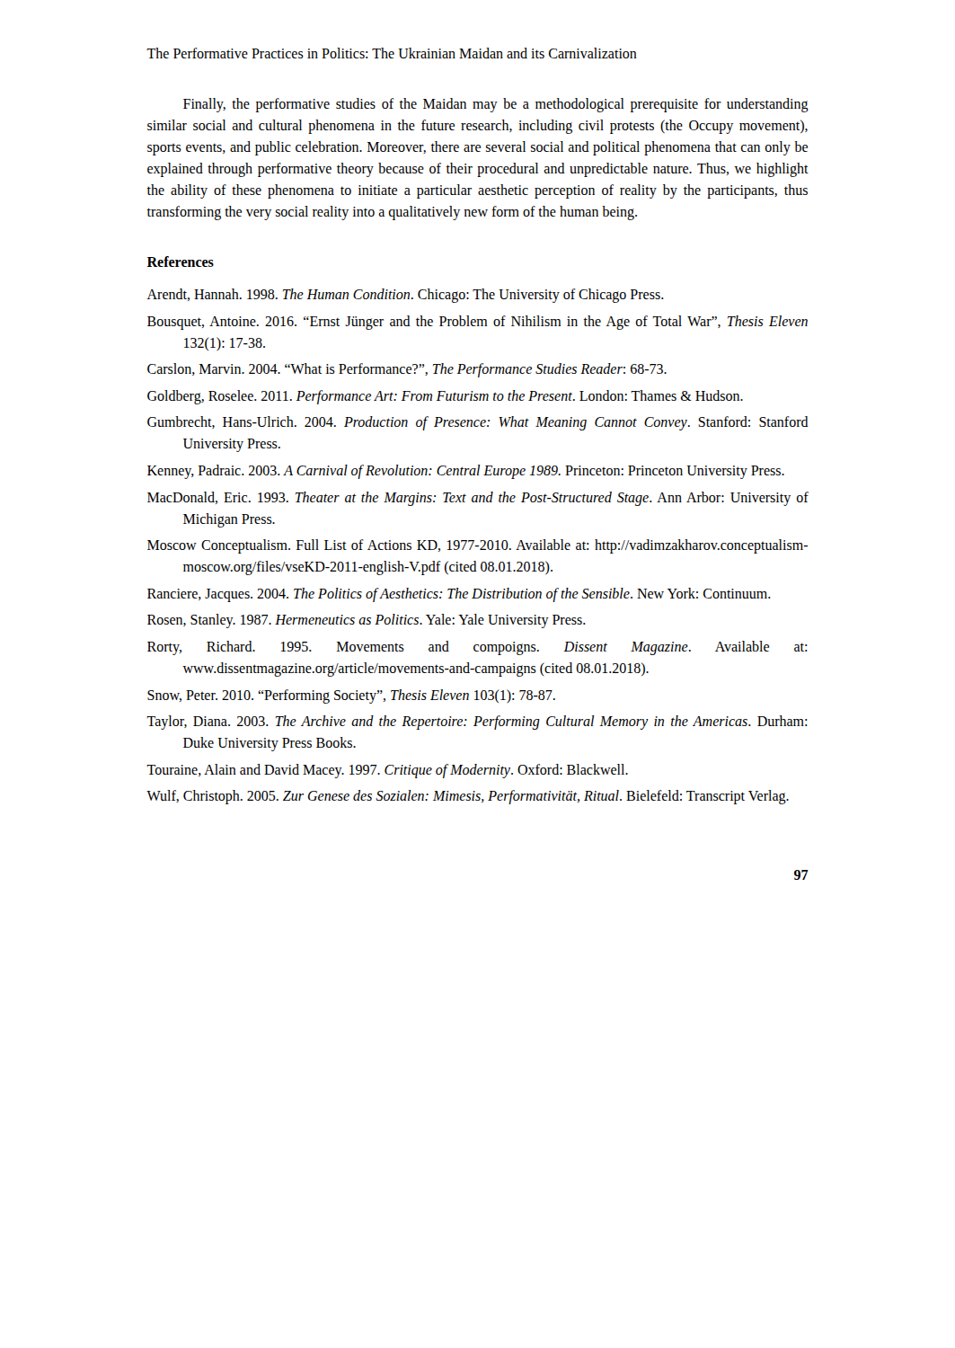The Performative Practices in Politics: The Ukrainian Maidan and its Carnivalization
Finally, the performative studies of the Maidan may be a methodological prerequisite for understanding similar social and cultural phenomena in the future research, including civil protests (the Occupy movement), sports events, and public celebration. Moreover, there are several social and political phenomena that can only be explained through performative theory because of their procedural and unpredictable nature. Thus, we highlight the ability of these phenomena to initiate a particular aesthetic perception of reality by the participants, thus transforming the very social reality into a qualitatively new form of the human being.
References
Arendt, Hannah. 1998. The Human Condition. Chicago: The University of Chicago Press.
Bousquet, Antoine. 2016. “Ernst Jünger and the Problem of Nihilism in the Age of Total War”, Thesis Eleven 132(1): 17-38.
Carslon, Marvin. 2004. “What is Performance?”, The Performance Studies Reader: 68-73.
Goldberg, Roselee. 2011. Performance Art: From Futurism to the Present. London: Thames & Hudson.
Gumbrecht, Hans-Ulrich. 2004. Production of Presence: What Meaning Cannot Convey. Stanford: Stanford University Press.
Kenney, Padraic. 2003. A Carnival of Revolution: Central Europe 1989. Princeton: Princeton University Press.
MacDonald, Eric. 1993. Theater at the Margins: Text and the Post-Structured Stage. Ann Arbor: University of Michigan Press.
Moscow Conceptualism. Full List of Actions KD, 1977-2010. Available at: http://vadimzakharov.conceptualism-moscow.org/files/vseKD-2011-english-V.pdf (cited 08.01.2018).
Ranciere, Jacques. 2004. The Politics of Aesthetics: The Distribution of the Sensible. New York: Continuum.
Rosen, Stanley. 1987. Hermeneutics as Politics. Yale: Yale University Press.
Rorty, Richard. 1995. Movements and compoigns. Dissent Magazine. Available at: www.dissentmagazine.org/article/movements-and-campaigns (cited 08.01.2018).
Snow, Peter. 2010. “Performing Society”, Thesis Eleven 103(1): 78-87.
Taylor, Diana. 2003. The Archive and the Repertoire: Performing Cultural Memory in the Americas. Durham: Duke University Press Books.
Touraine, Alain and David Macey. 1997. Critique of Modernity. Oxford: Blackwell.
Wulf, Christoph. 2005. Zur Genese des Sozialen: Mimesis, Performativität, Ritual. Bielefeld: Transcript Verlag.
97